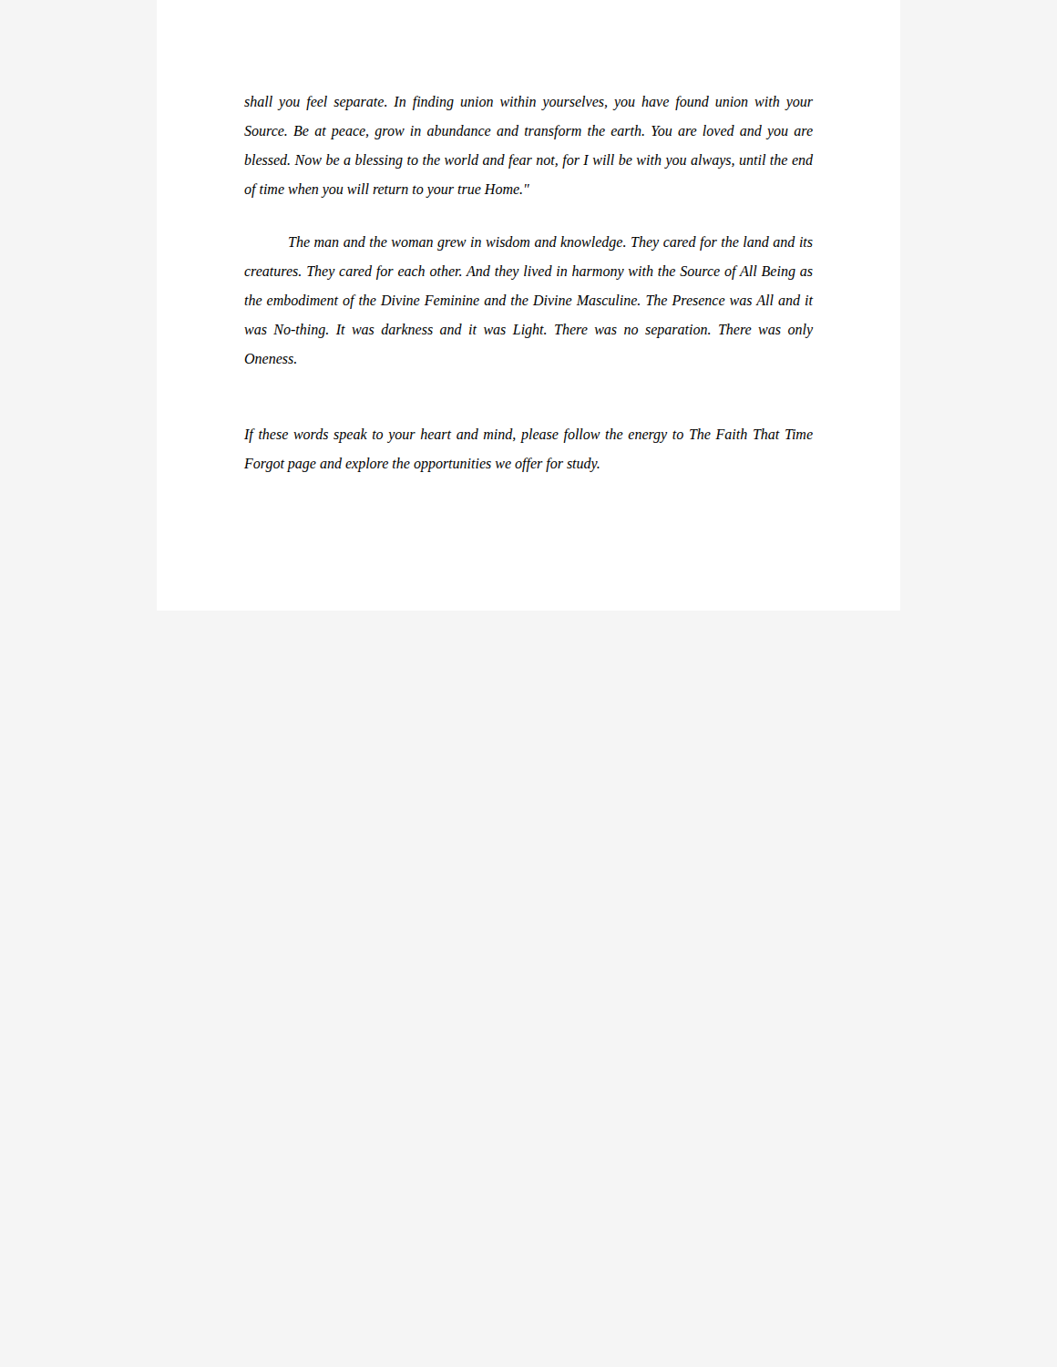shall you feel separate. In finding union within yourselves, you have found union with your Source. Be at peace, grow in abundance and transform the earth. You are loved and you are blessed. Now be a blessing to the world and fear not, for I will be with you always, until the end of time when you will return to your true Home."
The man and the woman grew in wisdom and knowledge. They cared for the land and its creatures. They cared for each other. And they lived in harmony with the Source of All Being as the embodiment of the Divine Feminine and the Divine Masculine. The Presence was All and it was No-thing. It was darkness and it was Light. There was no separation. There was only Oneness.
If these words speak to your heart and mind, please follow the energy to The Faith That Time Forgot page and explore the opportunities we offer for study.